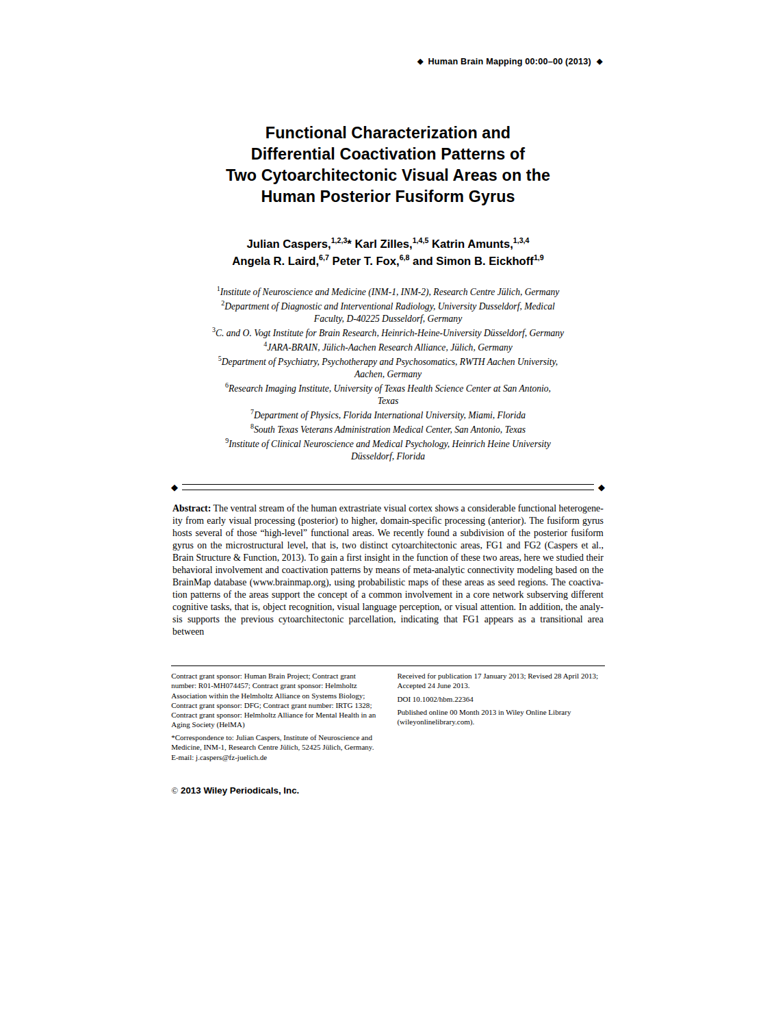◆ Human Brain Mapping 00:00–00 (2013) ◆
Functional Characterization and
Differential Coactivation Patterns of
Two Cytoarchitectonic Visual Areas on the
Human Posterior Fusiform Gyrus
Julian Caspers,1,2,3* Karl Zilles,1,4,5 Katrin Amunts,1,3,4
Angela R. Laird,6,7 Peter T. Fox,6,8 and Simon B. Eickhoff1,9
1Institute of Neuroscience and Medicine (INM-1, INM-2), Research Centre Jülich, Germany
2Department of Diagnostic and Interventional Radiology, University Dusseldorf, Medical
Faculty, D-40225 Dusseldorf, Germany
3C. and O. Vogt Institute for Brain Research, Heinrich-Heine-University Düsseldorf, Germany
4JARA-BRAIN, Jülich-Aachen Research Alliance, Jülich, Germany
5Department of Psychiatry, Psychotherapy and Psychosomatics, RWTH Aachen University,
Aachen, Germany
6Research Imaging Institute, University of Texas Health Science Center at San Antonio,
Texas
7Department of Physics, Florida International University, Miami, Florida
8South Texas Veterans Administration Medical Center, San Antonio, Texas
9Institute of Clinical Neuroscience and Medical Psychology, Heinrich Heine University
Düsseldorf, Florida
◆ ◆
Abstract: The ventral stream of the human extrastriate visual cortex shows a considerable functional heterogeneity from early visual processing (posterior) to higher, domain-specific processing (anterior). The fusiform gyrus hosts several of those “high-level” functional areas. We recently found a subdivision of the posterior fusiform gyrus on the microstructural level, that is, two distinct cytoarchitectonic areas, FG1 and FG2 (Caspers et al., Brain Structure & Function, 2013). To gain a first insight in the function of these two areas, here we studied their behavioral involvement and coactivation patterns by means of meta-analytic connectivity modeling based on the BrainMap database (www.brainmap.org), using probabilistic maps of these areas as seed regions. The coactivation patterns of the areas support the concept of a common involvement in a core network subserving different cognitive tasks, that is, object recognition, visual language perception, or visual attention. In addition, the analysis supports the previous cytoarchitectonic parcellation, indicating that FG1 appears as a transitional area between
Contract grant sponsor: Human Brain Project; Contract grant number: R01-MH074457; Contract grant sponsor: Helmholtz Association within the Helmholtz Alliance on Systems Biology; Contract grant sponsor: DFG; Contract grant number: IRTG 1328; Contract grant sponsor: Helmholtz Alliance for Mental Health in an Aging Society (HelMA)
*Correspondence to: Julian Caspers, Institute of Neuroscience and Medicine, INM-1, Research Centre Jülich, 52425 Jülich, Germany. E-mail: j.caspers@fz-juelich.de
Received for publication 17 January 2013; Revised 28 April 2013; Accepted 24 June 2013.
DOI 10.1002/hbm.22364
Published online 00 Month 2013 in Wiley Online Library (wileyonlinelibrary.com).
© 2013 Wiley Periodicals, Inc.